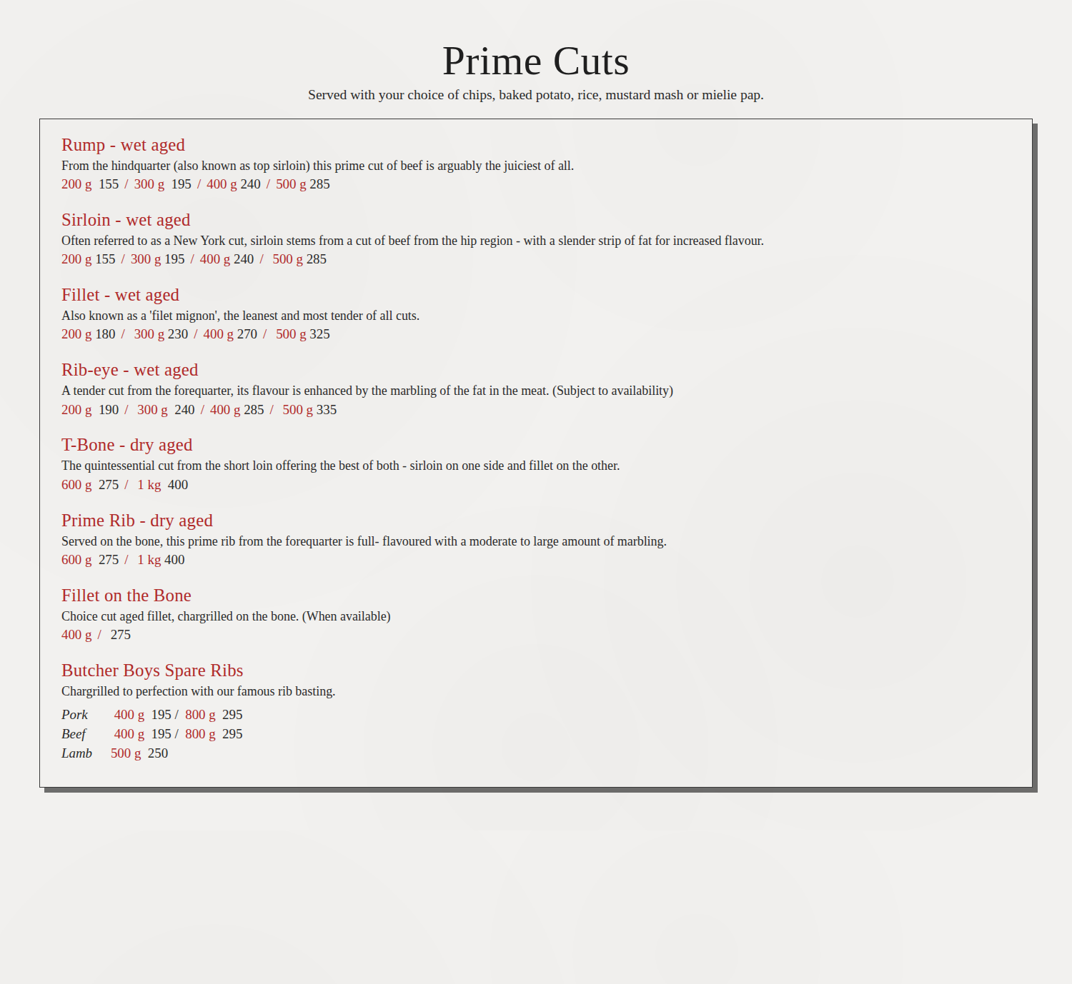Prime Cuts
Served with your choice of chips, baked potato, rice, mustard mash or mielie pap.
Rump - wet aged
From the hindquarter (also known as top sirloin) this prime cut of beef is arguably the juiciest of all.
200 g 155 / 300 g 195 / 400 g 240 / 500 g 285
Sirloin - wet aged
Often referred to as a New York cut, sirloin stems from a cut of beef from the hip region - with a slender strip of fat for increased flavour.
200 g 155 / 300 g 195 / 400 g 240 / 500 g 285
Fillet - wet aged
Also known as a 'filet mignon', the leanest and most tender of all cuts.
200 g 180 / 300 g 230 / 400 g 270 / 500 g 325
Rib-eye - wet aged
A tender cut from the forequarter, its flavour is enhanced by the marbling of the fat in the meat. (Subject to availability)
200 g 190 / 300 g 240 / 400 g 285 / 500 g 335
T-Bone - dry aged
The quintessential cut from the short loin offering the best of both - sirloin on one side and fillet on the other.
600 g 275 / 1 kg 400
Prime Rib - dry aged
Served on the bone, this prime rib from the forequarter is full- flavoured with a moderate to large amount of marbling.
600 g 275 / 1 kg 400
Fillet on the Bone
Choice cut aged fillet, chargrilled on the bone. (When available)
400 g / 275
Butcher Boys Spare Ribs
Chargrilled to perfection with our famous rib basting.
Pork 400 g 195 / 800 g 295
Beef 400 g 195 / 800 g 295
Lamb 500 g 250